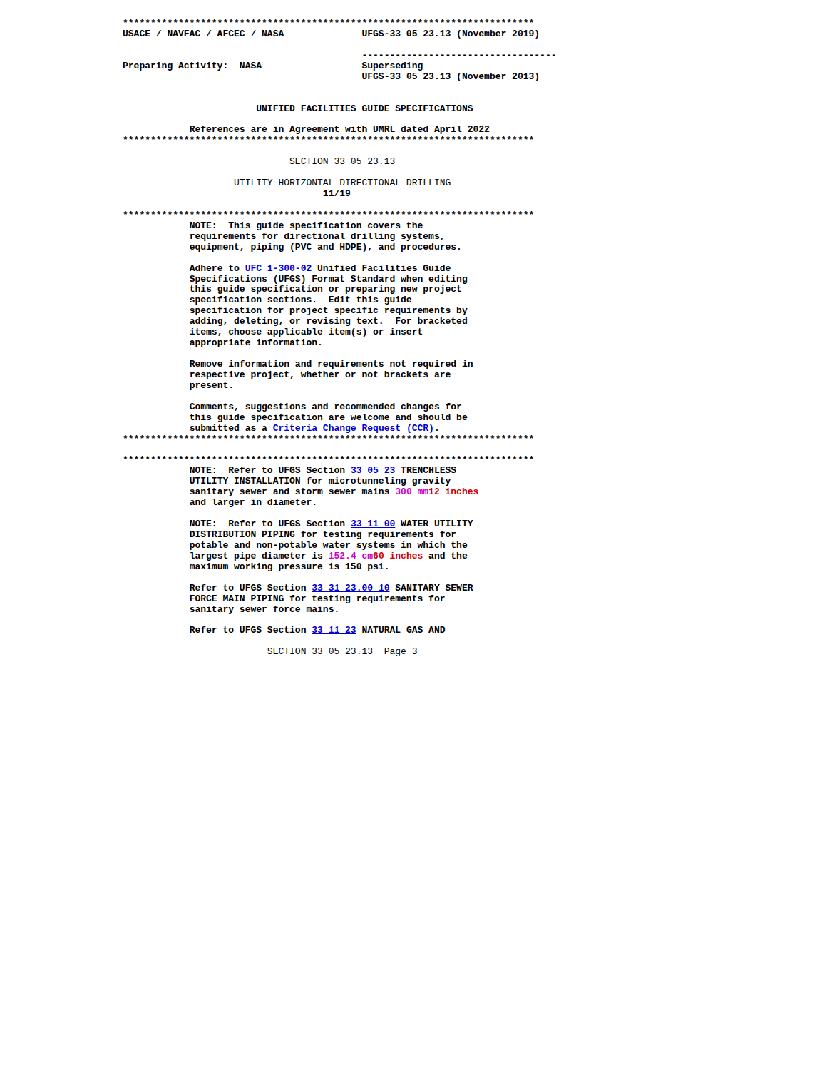**************************************************************************
USACE / NAVFAC / AFCEC / NASA              UFGS-33 05 23.13 (November 2019)
                                           
                                           -----------------------------------
Preparing Activity:  NASA                  Superseding
                                           UFGS-33 05 23.13 (November 2013)


                        UNIFIED FACILITIES GUIDE SPECIFICATIONS

            References are in Agreement with UMRL dated April 2022
**************************************************************************

                              SECTION 33 05 23.13

                    UTILITY HORIZONTAL DIRECTIONAL DRILLING
                                    11/19

**************************************************************************
            NOTE:  This guide specification covers the
            requirements for directional drilling systems,
            equipment, piping (PVC and HDPE), and procedures.

            Adhere to UFC 1-300-02 Unified Facilities Guide
            Specifications (UFGS) Format Standard when editing
            this guide specification or preparing new project
            specification sections.  Edit this guide
            specification for project specific requirements by
            adding, deleting, or revising text.  For bracketed
            items, choose applicable item(s) or insert
            appropriate information.

            Remove information and requirements not required in
            respective project, whether or not brackets are
            present.

            Comments, suggestions and recommended changes for
            this guide specification are welcome and should be
            submitted as a Criteria Change Request (CCR).
**************************************************************************

**************************************************************************
            NOTE:  Refer to UFGS Section 33 05 23 TRENCHLESS
            UTILITY INSTALLATION for microtunneling gravity
            sanitary sewer and storm sewer mains 300 mm 12 inches
            and larger in diameter.

            NOTE:  Refer to UFGS Section 33 11 00 WATER UTILITY
            DISTRIBUTION PIPING for testing requirements for
            potable and non-potable water systems in which the
            largest pipe diameter is 152.4 cm 60 inches and the
            maximum working pressure is 150 psi.

            Refer to UFGS Section 33 31 23.00 10 SANITARY SEWER
            FORCE MAIN PIPING for testing requirements for
            sanitary sewer force mains.

            Refer to UFGS Section 33 11 23 NATURAL GAS AND

                          SECTION 33 05 23.13  Page 3